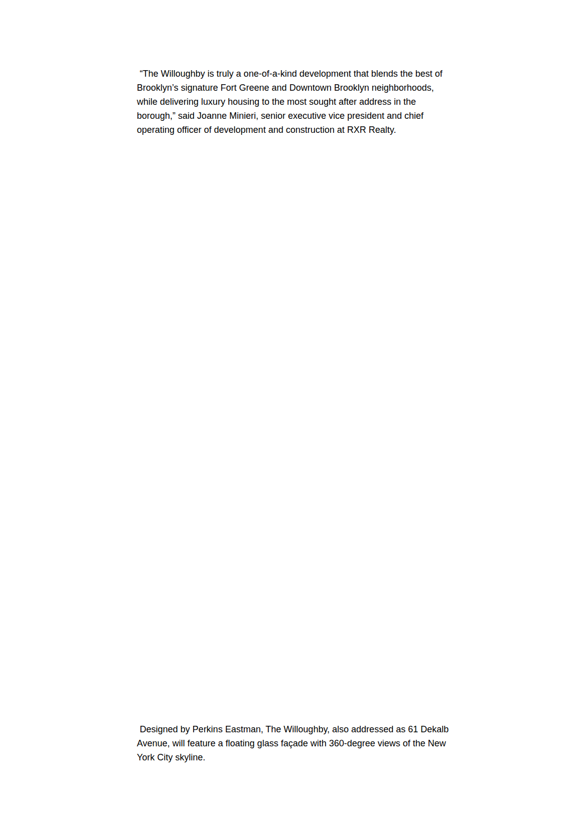“The Willoughby is truly a one-of-a-kind development that blends the best of Brooklyn’s signature Fort Greene and Downtown Brooklyn neighborhoods, while delivering luxury housing to the most sought after address in the borough,” said Joanne Minieri, senior executive vice president and chief operating officer of development and construction at RXR Realty.
Designed by Perkins Eastman, The Willoughby, also addressed as 61 Dekalb Avenue, will feature a floating glass façade with 360-degree views of the New York City skyline.